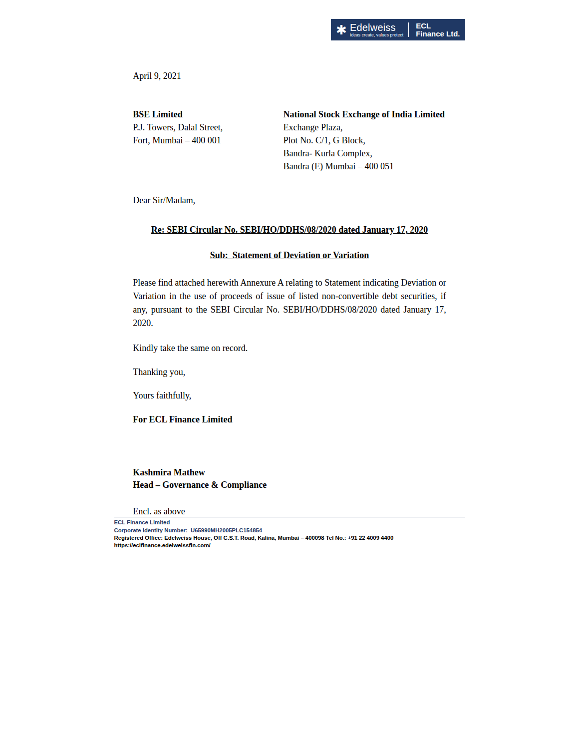✱ Edelweiss Ideas create, values protect
ECL Finance Ltd.
April 9, 2021
BSE Limited
P.J. Towers, Dalal Street,
Fort, Mumbai – 400 001
National Stock Exchange of India Limited
Exchange Plaza,
Plot No. C/1, G Block,
Bandra- Kurla Complex,
Bandra (E) Mumbai – 400 051
Dear Sir/Madam,
Re: SEBI Circular No. SEBI/HO/DDHS/08/2020 dated January 17, 2020
Sub: Statement of Deviation or Variation
Please find attached herewith Annexure A relating to Statement indicating Deviation or Variation in the use of proceeds of issue of listed non-convertible debt securities, if any, pursuant to the SEBI Circular No. SEBI/HO/DDHS/08/2020 dated January 17, 2020.
Kindly take the same on record.
Thanking you,
Yours faithfully,
For ECL Finance Limited
Kashmira Mathew
Head – Governance & Compliance
Encl. as above
ECL Finance Limited
Corporate Identity Number: U65990MH2005PLC154854
Registered Office: Edelweiss House, Off C.S.T. Road, Kalina, Mumbai – 400098 Tel No.: +91 22 4009 4400 https://eclfinance.edelweissfin.com/